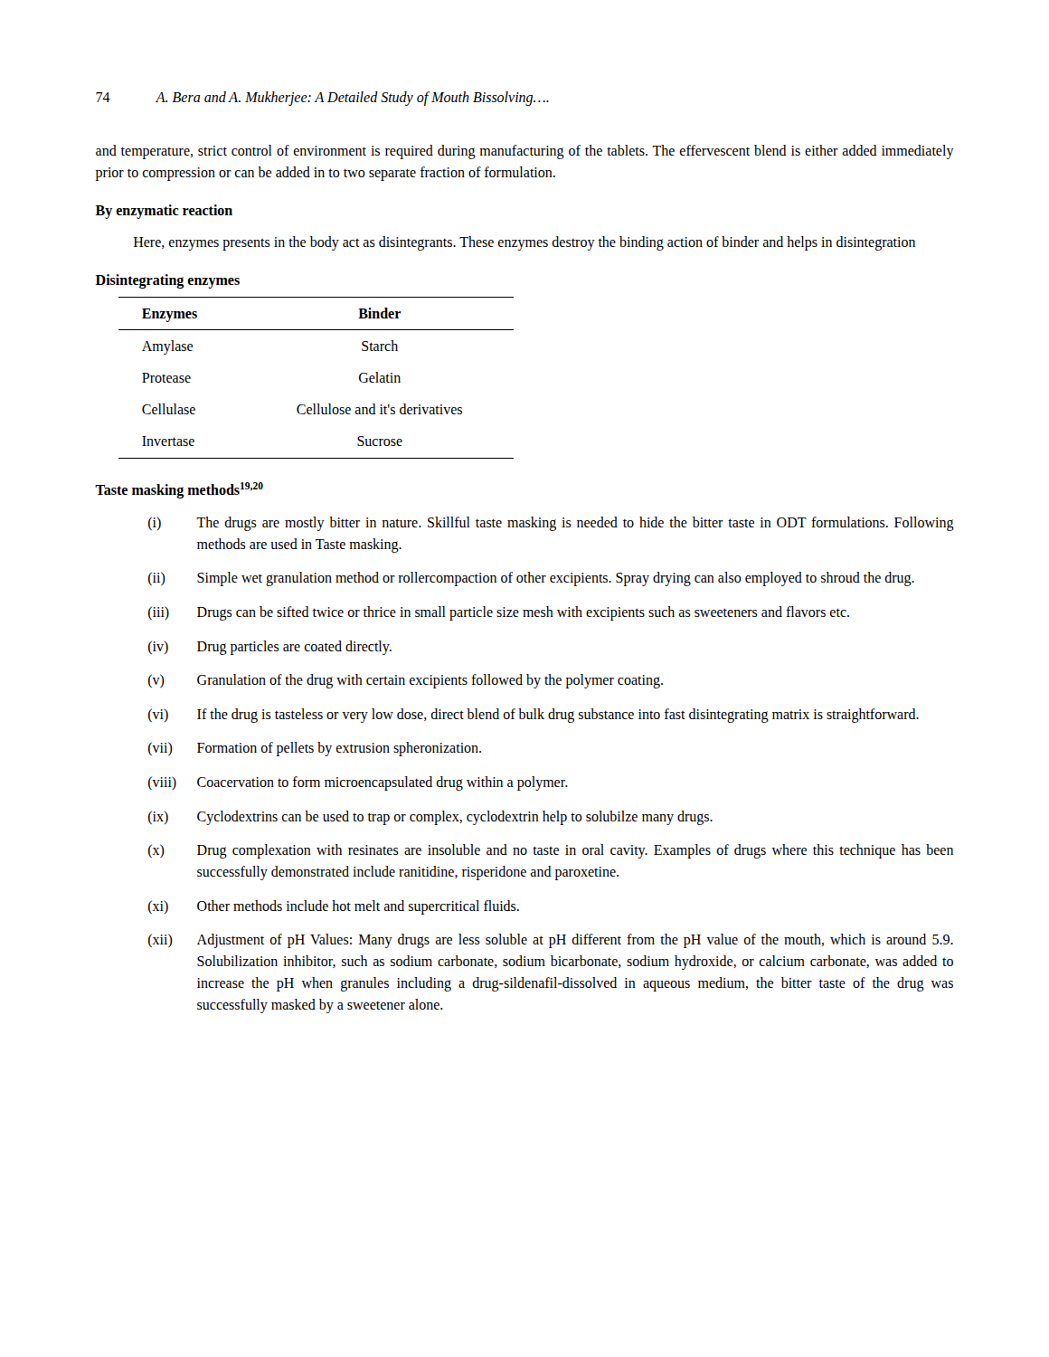74 A. Bera and A. Mukherjee: A Detailed Study of Mouth Bissolving….
and temperature, strict control of environment is required during manufacturing of the tablets. The effervescent blend is either added immediately prior to compression or can be added in to two separate fraction of formulation.
By enzymatic reaction
Here, enzymes presents in the body act as disintegrants. These enzymes destroy the binding action of binder and helps in disintegration
Disintegrating enzymes
| Enzymes | Binder |
| --- | --- |
| Amylase | Starch |
| Protease | Gelatin |
| Cellulase | Cellulose and it's derivatives |
| Invertase | Sucrose |
Taste masking methods19,20
(i) The drugs are mostly bitter in nature. Skillful taste masking is needed to hide the bitter taste in ODT formulations. Following methods are used in Taste masking.
(ii) Simple wet granulation method or rollercompaction of other excipients. Spray drying can also employed to shroud the drug.
(iii) Drugs can be sifted twice or thrice in small particle size mesh with excipients such as sweeteners and flavors etc.
(iv) Drug particles are coated directly.
(v) Granulation of the drug with certain excipients followed by the polymer coating.
(vi) If the drug is tasteless or very low dose, direct blend of bulk drug substance into fast disintegrating matrix is straightforward.
(vii) Formation of pellets by extrusion spheronization.
(viii) Coacervation to form microencapsulated drug within a polymer.
(ix) Cyclodextrins can be used to trap or complex, cyclodextrin help to solubilze many drugs.
(x) Drug complexation with resinates are insoluble and no taste in oral cavity. Examples of drugs where this technique has been successfully demonstrated include ranitidine, risperidone and paroxetine.
(xi) Other methods include hot melt and supercritical fluids.
(xii) Adjustment of pH Values: Many drugs are less soluble at pH different from the pH value of the mouth, which is around 5.9. Solubilization inhibitor, such as sodium carbonate, sodium bicarbonate, sodium hydroxide, or calcium carbonate, was added to increase the pH when granules including a drug-sildenafil-dissolved in aqueous medium, the bitter taste of the drug was successfully masked by a sweetener alone.